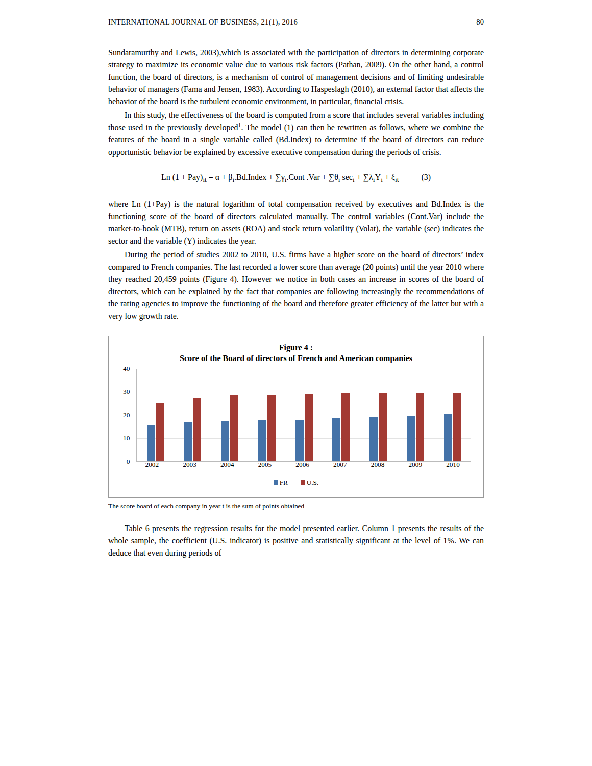INTERNATIONAL JOURNAL OF BUSINESS, 21(1), 2016 80
Sundaramurthy and Lewis, 2003),which is associated with the participation of directors in determining corporate strategy to maximize its economic value due to various risk factors (Pathan, 2009). On the other hand, a control function, the board of directors, is a mechanism of control of management decisions and of limiting undesirable behavior of managers (Fama and Jensen, 1983). According to Haspeslagh (2010), an external factor that affects the behavior of the board is the turbulent economic environment, in particular, financial crisis.
In this study, the effectiveness of the board is computed from a score that includes several variables including those used in the previously developed1. The model (1) can then be rewritten as follows, where we combine the features of the board in a single variable called (Bd.Index) to determine if the board of directors can reduce opportunistic behavior be explained by excessive executive compensation during the periods of crisis.
Ln (1 + Pay)it = α + βi.Bd.Index + ∑γi.Cont .Var + ∑θi seci + ∑λiYi + ξit (3)
where Ln (1+Pay) is the natural logarithm of total compensation received by executives and Bd.Index is the functioning score of the board of directors calculated manually. The control variables (Cont.Var) include the market-to-book (MTB), return on assets (ROA) and stock return volatility (Volat), the variable (sec) indicates the sector and the variable (Y) indicates the year.
During the period of studies 2002 to 2010, U.S. firms have a higher score on the board of directors’ index compared to French companies. The last recorded a lower score than average (20 points) until the year 2010 where they reached 20,459 points (Figure 4). However we notice in both cases an increase in scores of the board of directors, which can be explained by the fact that companies are following increasingly the recommendations of the rating agencies to improve the functioning of the board and therefore greater efficiency of the latter but with a very low growth rate.
Figure 4 :
Score of the Board of directors of French and American companies
40 30 20 10 0
2002 2003 2004 2005 2006 2007 2008 2009 2010
FR U.S.
The score board of each company in year t is the sum of points obtained
Table 6 presents the regression results for the model presented earlier. Column 1 presents the results of the whole sample, the coefficient (U.S. indicator) is positive and statistically significant at the level of 1%. We can deduce that even during periods of